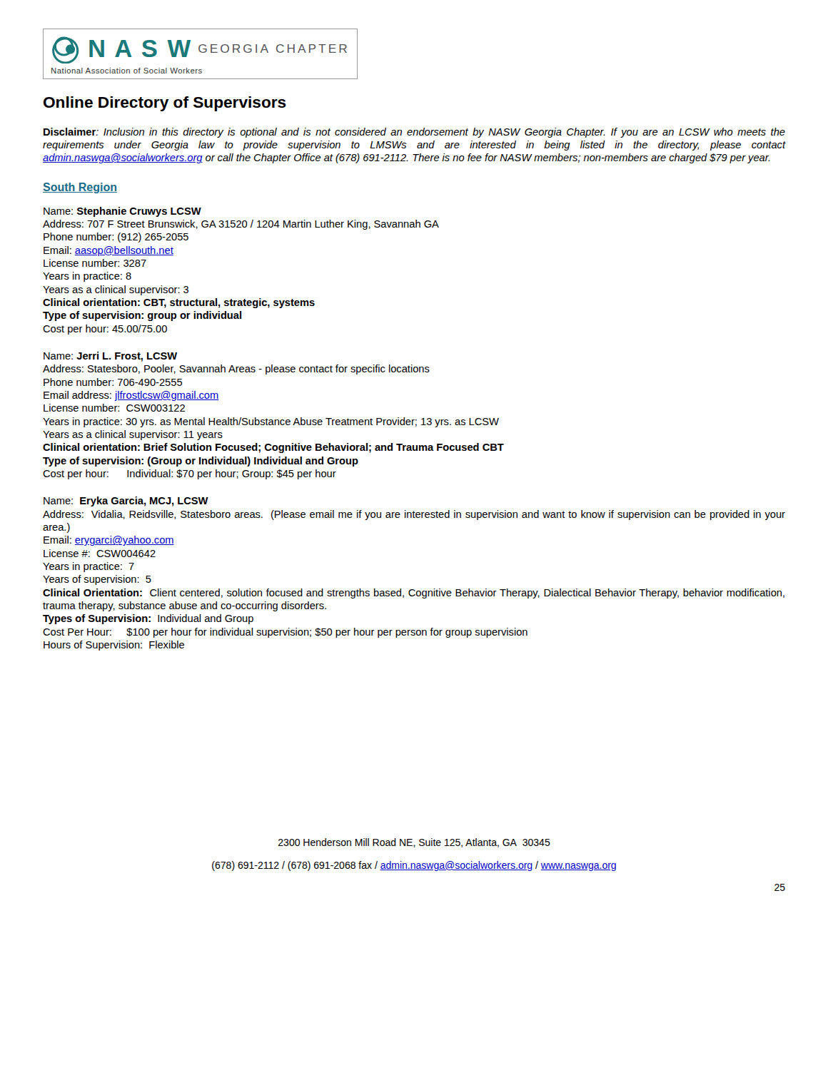N A S W GEORGIA CHAPTER
National Association of Social Workers
Online Directory of Supervisors
Disclaimer: Inclusion in this directory is optional and is not considered an endorsement by NASW Georgia Chapter. If you are an LCSW who meets the requirements under Georgia law to provide supervision to LMSWs and are interested in being listed in the directory, please contact admin.naswga@socialworkers.org or call the Chapter Office at (678) 691-2112. There is no fee for NASW members; non-members are charged $79 per year.
South Region
Name: Stephanie Cruwys LCSW
Address: 707 F Street Brunswick, GA 31520 / 1204 Martin Luther King, Savannah GA
Phone number: (912) 265-2055
Email: aasop@bellsouth.net
License number: 3287
Years in practice: 8
Years as a clinical supervisor: 3
Clinical orientation: CBT, structural, strategic, systems
Type of supervision: group or individual
Cost per hour: 45.00/75.00
Name: Jerri L. Frost, LCSW
Address: Statesboro, Pooler, Savannah Areas - please contact for specific locations
Phone number: 706-490-2555
Email address: jlfrostlcsw@gmail.com
License number: CSW003122
Years in practice: 30 yrs. as Mental Health/Substance Abuse Treatment Provider; 13 yrs. as LCSW
Years as a clinical supervisor: 11 years
Clinical orientation: Brief Solution Focused; Cognitive Behavioral; and Trauma Focused CBT
Type of supervision: (Group or Individual) Individual and Group
Cost per hour: Individual: $70 per hour; Group: $45 per hour
Name: Eryka Garcia, MCJ, LCSW
Address: Vidalia, Reidsville, Statesboro areas. (Please email me if you are interested in supervision and want to know if supervision can be provided in your area.)
Email: erygarci@yahoo.com
License #: CSW004642
Years in practice: 7
Years of supervision: 5
Clinical Orientation: Client centered, solution focused and strengths based, Cognitive Behavior Therapy, Dialectical Behavior Therapy, behavior modification, trauma therapy, substance abuse and co-occurring disorders.
Types of Supervision: Individual and Group
Cost Per Hour: $100 per hour for individual supervision; $50 per hour per person for group supervision
Hours of Supervision: Flexible
2300 Henderson Mill Road NE, Suite 125, Atlanta, GA 30345
(678) 691-2112 / (678) 691-2068 fax / admin.naswga@socialworkers.org / www.naswga.org
25